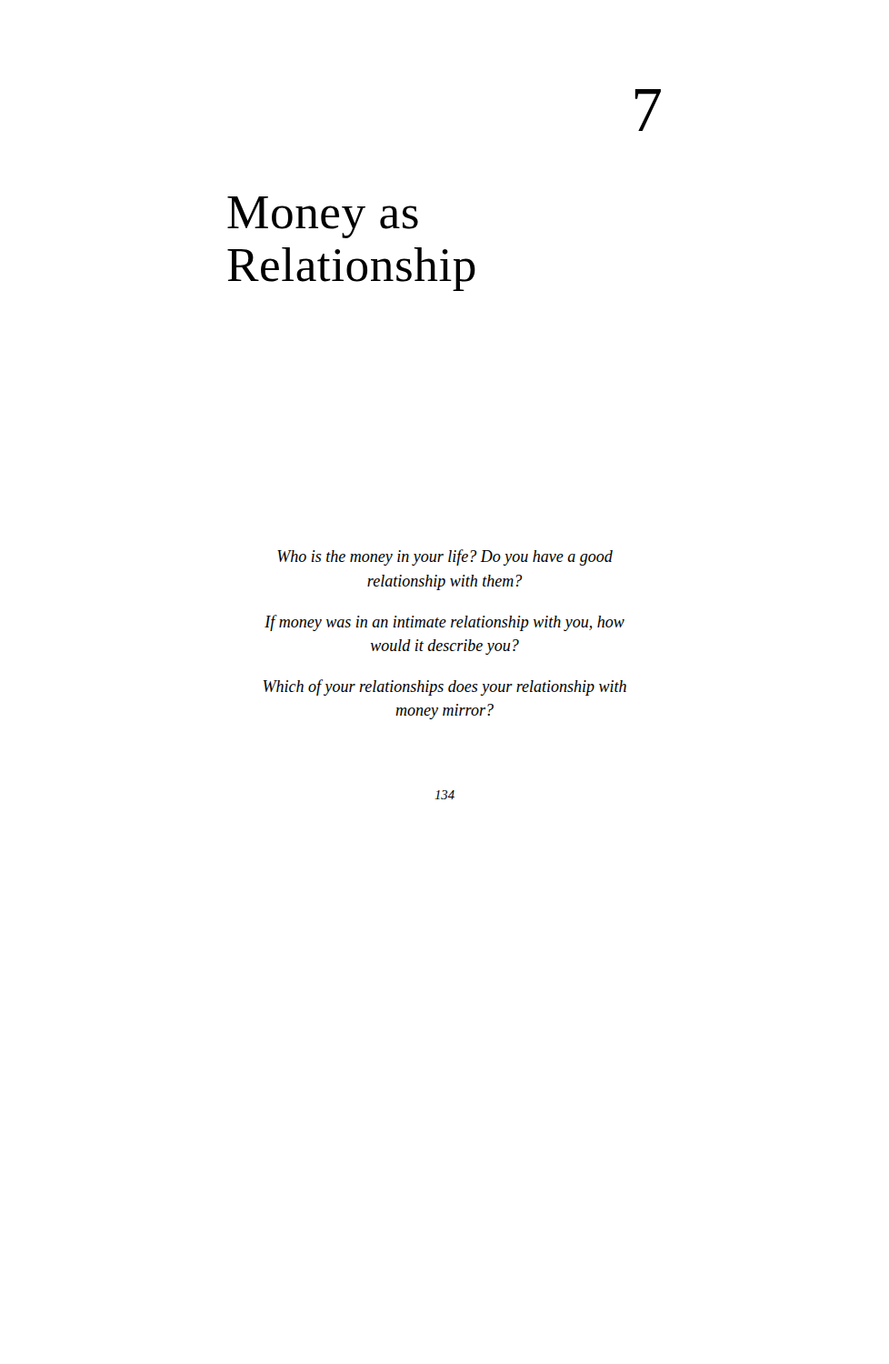7
Money as Relationship
Who is the money in your life? Do you have a good relationship with them?
If money was in an intimate relationship with you, how would it describe you?
Which of your relationships does your relationship with money mirror?
134